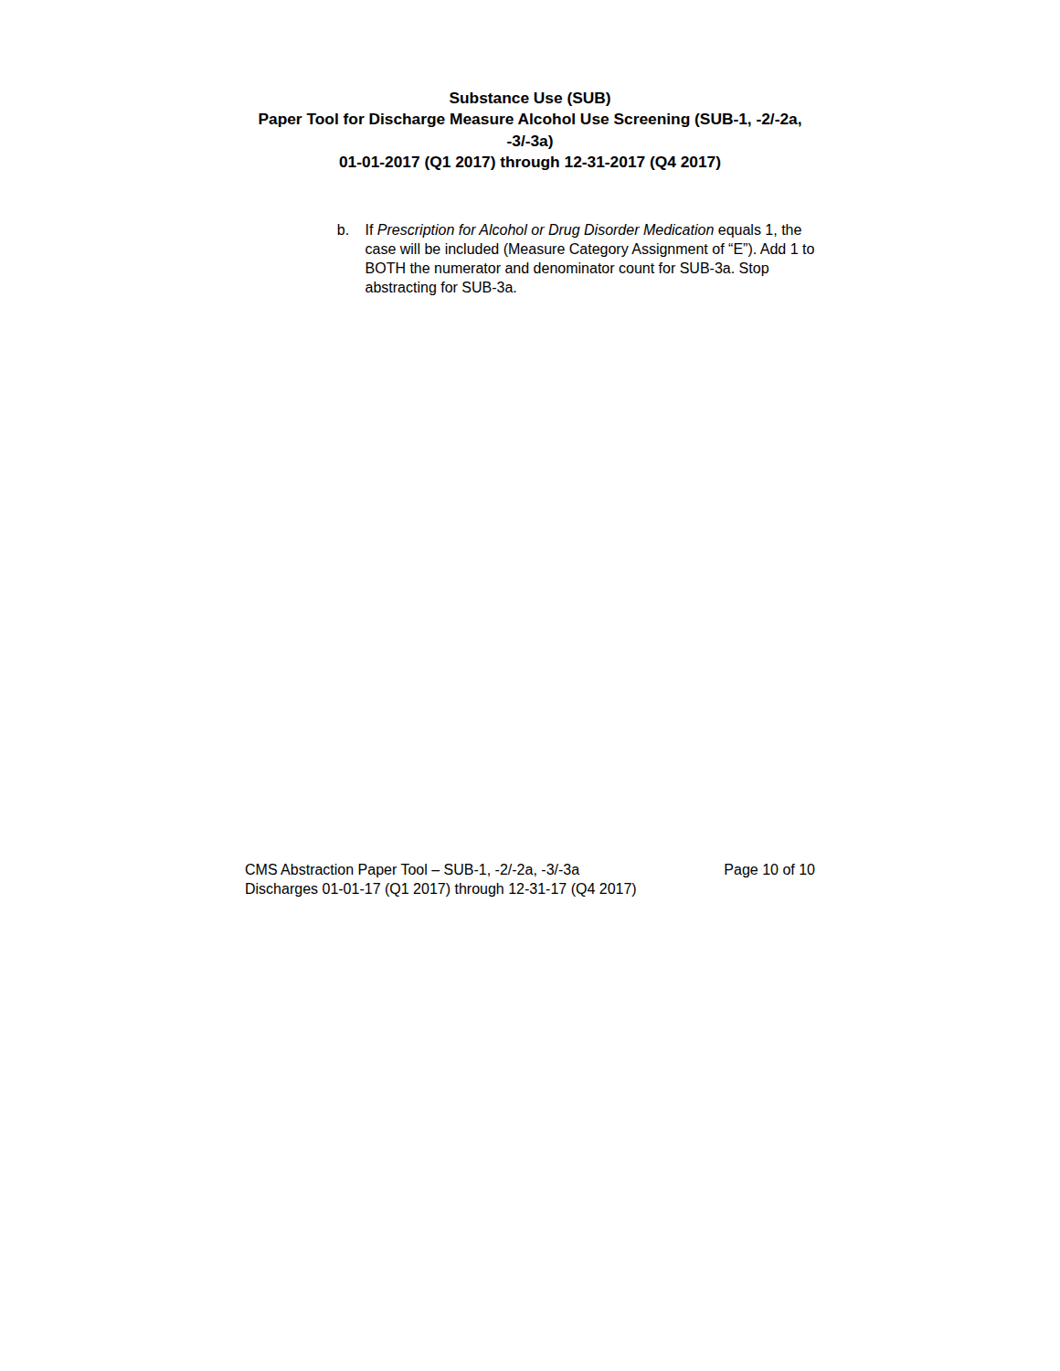Substance Use (SUB) Paper Tool for Discharge Measure Alcohol Use Screening (SUB-1, -2/-2a, -3/-3a) 01-01-2017 (Q1 2017) through 12-31-2017 (Q4 2017)
b. If Prescription for Alcohol or Drug Disorder Medication equals 1, the case will be included (Measure Category Assignment of “E”). Add 1 to BOTH the numerator and denominator count for SUB-3a. Stop abstracting for SUB-3a.
CMS Abstraction Paper Tool – SUB-1, -2/-2a, -3/-3a
Discharges 01-01-17 (Q1 2017) through 12-31-17 (Q4 2017)
Page 10 of 10